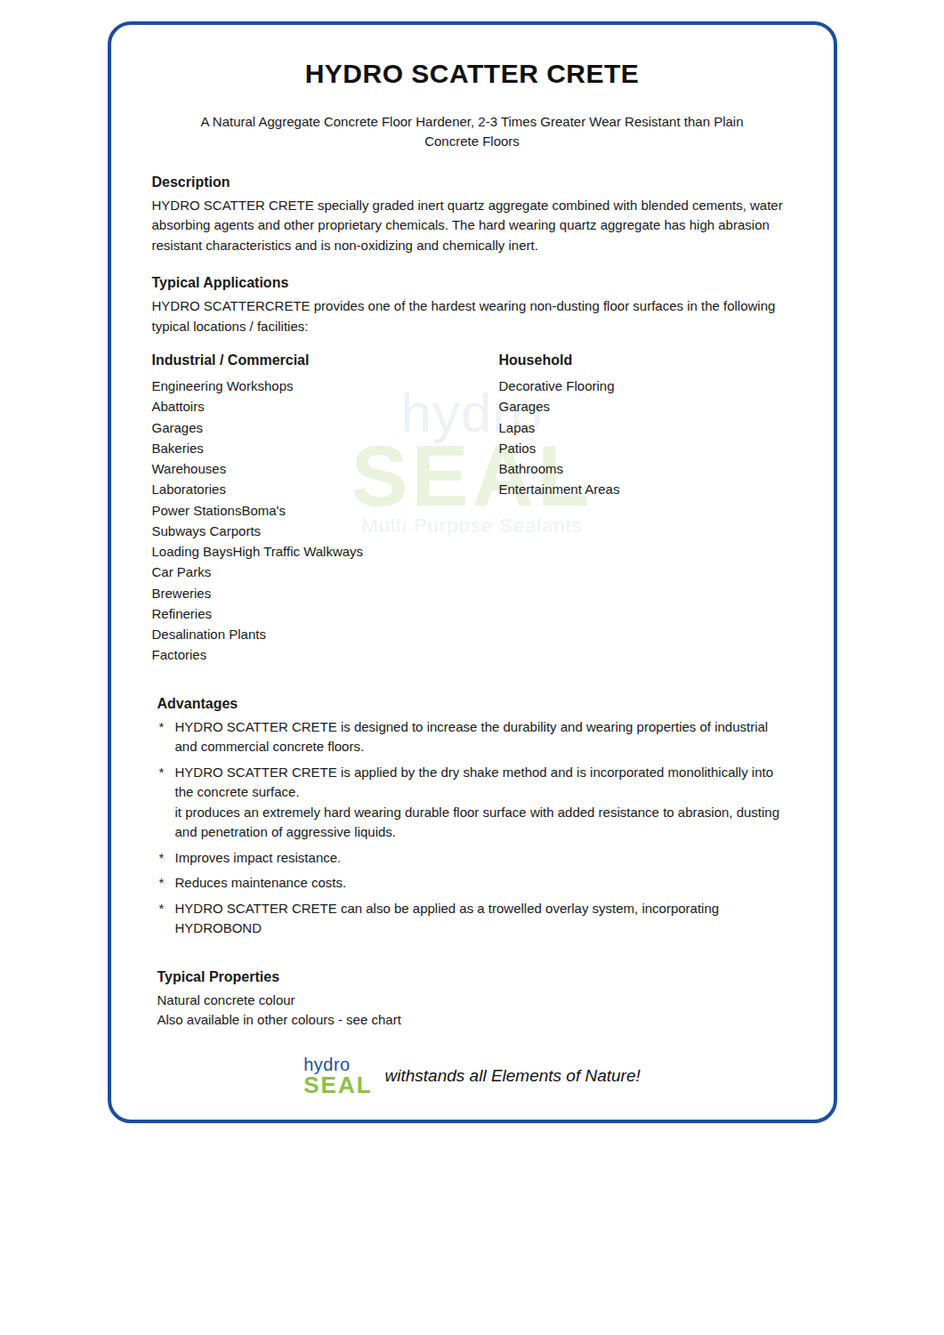hydro
SEAL
Multi Purpose Sealants
HYDRO SCATTER CRETE
A Natural Aggregate Concrete Floor Hardener, 2-3 Times Greater Wear Resistant than Plain Concrete Floors
Description
HYDRO SCATTER CRETE specially graded inert quartz aggregate combined with blended cements, water absorbing agents and other proprietary chemicals. The hard wearing quartz aggregate has high abrasion resistant characteristics and is non-oxidizing and chemically inert.
Typical Applications
HYDRO SCATTERCRETE provides one of the hardest wearing non-dusting floor surfaces in the following typical locations / facilities:
Industrial / Commercial
Engineering Workshops
Abattoirs
Garages
Bakeries
Warehouses
Laboratories
Power StationsBoma's
Subways Carports
Loading BaysHigh Traffic Walkways
Car Parks
Breweries
Refineries
Desalination Plants
Factories
Household
Decorative Flooring
Garages
Lapas
Patios
Bathrooms
Entertainment Areas
Advantages
HYDRO SCATTER CRETE is designed to increase the durability and wearing properties of industrial and commercial concrete floors.
HYDRO SCATTER CRETE is applied by the dry shake method and is incorporated monolithically into the concrete surface. it produces an extremely hard wearing durable floor surface with added resistance to abrasion, dusting and penetration of aggressive liquids.
Improves impact resistance.
Reduces maintenance costs.
HYDRO SCATTER CRETE can also be applied as a trowelled overlay system, incorporating HYDROBOND
Typical Properties
Natural concrete colour
Also available in other colours - see chart
hydro
SEAL
withstands all Elements of Nature!